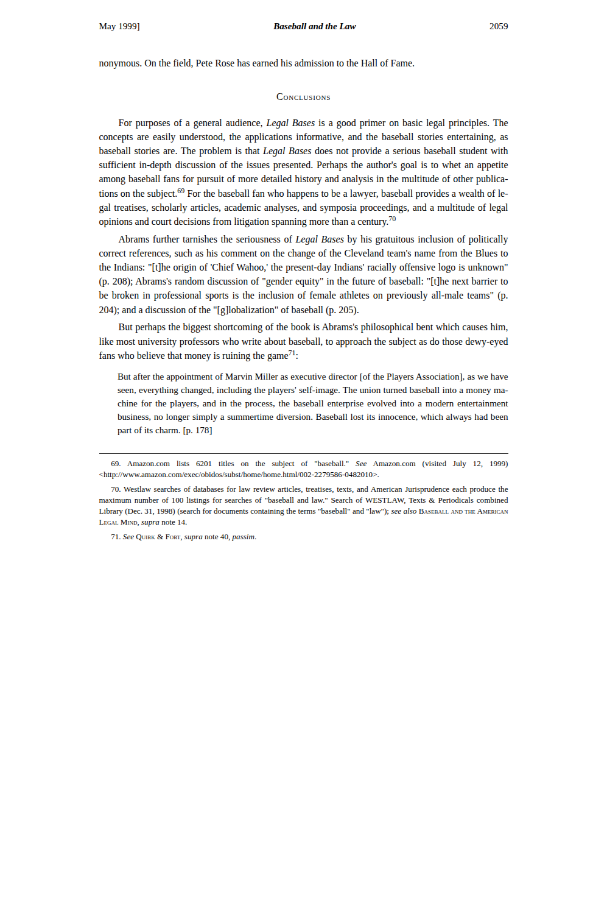May 1999] Baseball and the Law 2059
nonymous. On the field, Pete Rose has earned his admission to the Hall of Fame.
Conclusions
For purposes of a general audience, Legal Bases is a good primer on basic legal principles. The concepts are easily understood, the applications informative, and the baseball stories entertaining, as baseball stories are. The problem is that Legal Bases does not provide a serious baseball student with sufficient in-depth discussion of the issues presented. Perhaps the author's goal is to whet an appetite among baseball fans for pursuit of more detailed history and analysis in the multitude of other publications on the subject.69 For the baseball fan who happens to be a lawyer, baseball provides a wealth of legal treatises, scholarly articles, academic analyses, and symposia proceedings, and a multitude of legal opinions and court decisions from litigation spanning more than a century.70
Abrams further tarnishes the seriousness of Legal Bases by his gratuitous inclusion of politically correct references, such as his comment on the change of the Cleveland team's name from the Blues to the Indians: "[t]he origin of 'Chief Wahoo,' the present-day Indians' racially offensive logo is unknown" (p. 208); Abrams's random discussion of "gender equity" in the future of baseball: "[t]he next barrier to be broken in professional sports is the inclusion of female athletes on previously all-male teams" (p. 204); and a discussion of the "[g]lobalization" of baseball (p. 205).
But perhaps the biggest shortcoming of the book is Abrams's philosophical bent which causes him, like most university professors who write about baseball, to approach the subject as do those dewy-eyed fans who believe that money is ruining the game71:
But after the appointment of Marvin Miller as executive director [of the Players Association], as we have seen, everything changed, including the players' self-image. The union turned baseball into a money machine for the players, and in the process, the baseball enterprise evolved into a modern entertainment business, no longer simply a summertime diversion. Baseball lost its innocence, which always had been part of its charm. [p. 178]
69. Amazon.com lists 6201 titles on the subject of "baseball." See Amazon.com (visited July 12, 1999) <http://www.amazon.com/exec/obidos/subst/home/home.html/002-2279586-0482010>.
70. Westlaw searches of databases for law review articles, treatises, texts, and American Jurisprudence each produce the maximum number of 100 listings for searches of "baseball and law." Search of WESTLAW, Texts & Periodicals combined Library (Dec. 31, 1998) (search for documents containing the terms "baseball" and "law"); see also Baseball and the American Legal Mind, supra note 14.
71. See Quirk & Fort, supra note 40, passim.